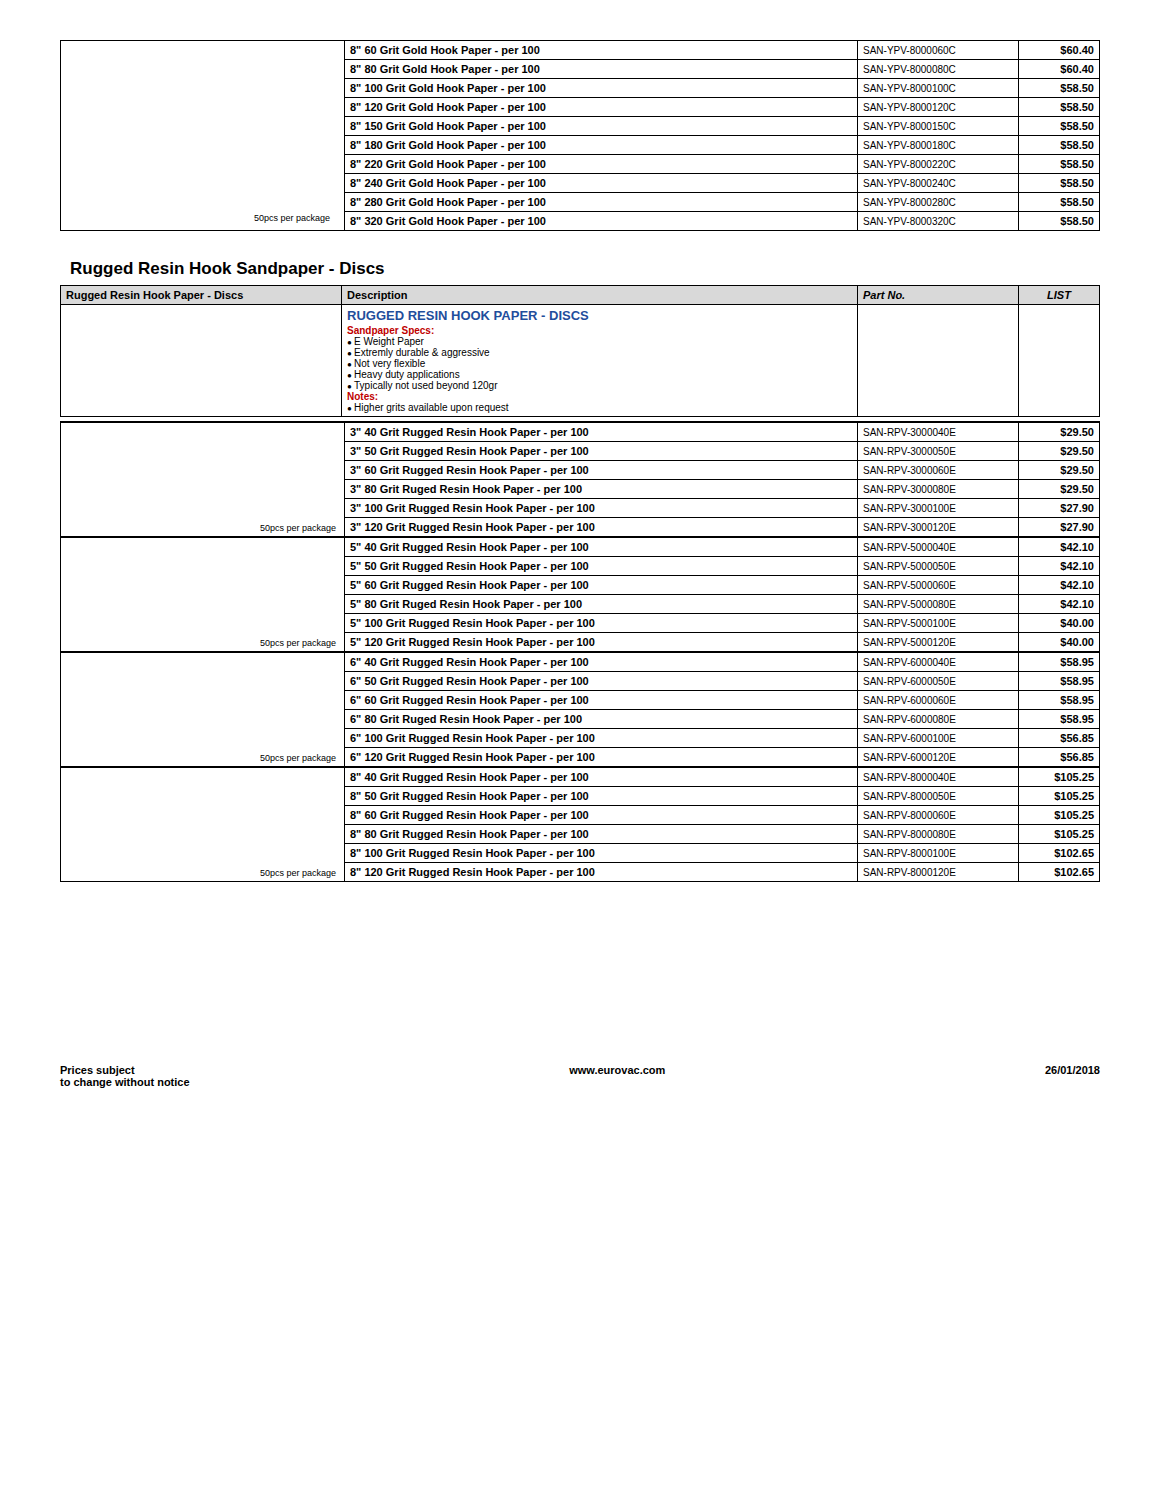| | 8" 60 Grit Gold Hook Paper - per 100 | SAN-YPV-8000060C | $60.40 |
| 8" 80 Grit Gold Hook Paper - per 100 | SAN-YPV-8000080C | $60.40 |
| 8" 100 Grit Gold Hook Paper - per 100 | SAN-YPV-8000100C | $58.50 |
| 8" 120 Grit Gold Hook Paper - per 100 | SAN-YPV-8000120C | $58.50 |
| 8" 150 Grit Gold Hook Paper - per 100 | SAN-YPV-8000150C | $58.50 |
| 8" 180 Grit Gold Hook Paper - per 100 | SAN-YPV-8000180C | $58.50 |
| 8" 220 Grit Gold Hook Paper - per 100 | SAN-YPV-8000220C | $58.50 |
| 8" 240 Grit Gold Hook Paper - per 100 | SAN-YPV-8000240C | $58.50 |
| 8" 280 Grit Gold Hook Paper - per 100 | SAN-YPV-8000280C | $58.50 |
| 8" 320 Grit Gold Hook Paper - per 100 | SAN-YPV-8000320C | $58.50 |
50pcs per package
Rugged Resin Hook Sandpaper - Discs
| Rugged Resin Hook Paper - Discs | Description | Part No. | LIST |
| | RUGGED RESIN HOOK PAPER - DISCS Sandpaper Specs: E Weight Paper Extremly durable & aggressive Not very flexible Heavy duty applications Typically not used beyond 120gr Notes: Higher grits available upon request | | |
| 50pcs per package | 3" 40 Grit Rugged Resin Hook Paper - per 100 | SAN-RPV-3000040E | $29.50 |
| 3" 50 Grit Rugged Resin Hook Paper - per 100 | SAN-RPV-3000050E | $29.50 |
| 3" 60 Grit Rugged Resin Hook Paper - per 100 | SAN-RPV-3000060E | $29.50 |
| 3" 80 Grit Ruged Resin Hook Paper - per 100 | SAN-RPV-3000080E | $29.50 |
| 3" 100 Grit Rugged Resin Hook Paper - per 100 | SAN-RPV-3000100E | $27.90 |
| 3" 120 Grit Rugged Resin Hook Paper - per 100 | SAN-RPV-3000120E | $27.90 |
| 50pcs per package | 5" 40 Grit Rugged Resin Hook Paper - per 100 | SAN-RPV-5000040E | $42.10 |
| 5" 50 Grit Rugged Resin Hook Paper - per 100 | SAN-RPV-5000050E | $42.10 |
| 5" 60 Grit Rugged Resin Hook Paper - per 100 | SAN-RPV-5000060E | $42.10 |
| 5" 80 Grit Ruged Resin Hook Paper - per 100 | SAN-RPV-5000080E | $42.10 |
| 5" 100 Grit Rugged Resin Hook Paper - per 100 | SAN-RPV-5000100E | $40.00 |
| 5" 120 Grit Rugged Resin Hook Paper - per 100 | SAN-RPV-5000120E | $40.00 |
| 50pcs per package | 6" 40 Grit Rugged Resin Hook Paper - per 100 | SAN-RPV-6000040E | $58.95 |
| 6" 50 Grit Rugged Resin Hook Paper - per 100 | SAN-RPV-6000050E | $58.95 |
| 6" 60 Grit Rugged Resin Hook Paper - per 100 | SAN-RPV-6000060E | $58.95 |
| 6" 80 Grit Ruged Resin Hook Paper - per 100 | SAN-RPV-6000080E | $58.95 |
| 6" 100 Grit Rugged Resin Hook Paper - per 100 | SAN-RPV-6000100E | $56.85 |
| 6" 120 Grit Rugged Resin Hook Paper - per 100 | SAN-RPV-6000120E | $56.85 |
| 50pcs per package | 8" 40 Grit Rugged Resin Hook Paper - per 100 | SAN-RPV-8000040E | $105.25 |
| 8" 50 Grit Rugged Resin Hook Paper - per 100 | SAN-RPV-8000050E | $105.25 |
| 8" 60 Grit Rugged Resin Hook Paper - per 100 | SAN-RPV-8000060E | $105.25 |
| 8" 80 Grit Rugged Resin Hook Paper - per 100 | SAN-RPV-8000080E | $105.25 |
| 8" 100 Grit Rugged Resin Hook Paper - per 100 | SAN-RPV-8000100E | $102.65 |
| 8" 120 Grit Rugged Resin Hook Paper - per 100 | SAN-RPV-8000120E | $102.65 |
Prices subject to change without notice
www.eurovac.com
26/01/2018